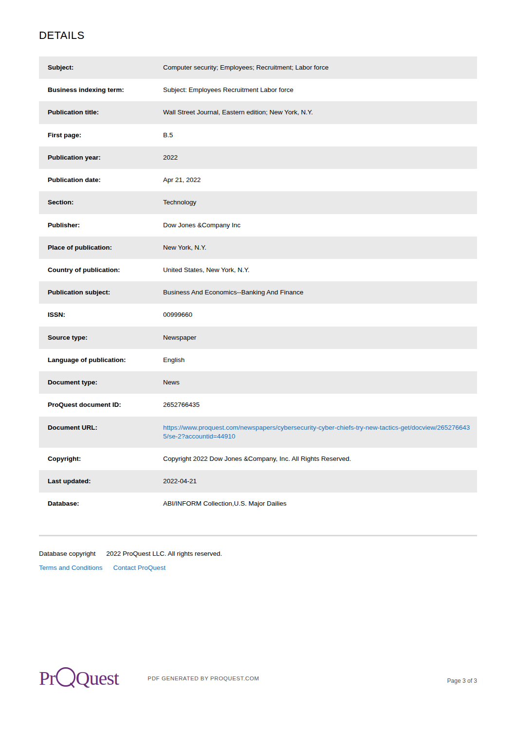DETAILS
| Subject: | Computer security; Employees; Recruitment; Labor force |
| Business indexing term: | Subject: Employees Recruitment Labor force |
| Publication title: | Wall Street Journal, Eastern edition; New York, N.Y. |
| First page: | B.5 |
| Publication year: | 2022 |
| Publication date: | Apr 21, 2022 |
| Section: | Technology |
| Publisher: | Dow Jones &Company Inc |
| Place of publication: | New York, N.Y. |
| Country of publication: | United States, New York, N.Y. |
| Publication subject: | Business And Economics--Banking And Finance |
| ISSN: | 00999660 |
| Source type: | Newspaper |
| Language of publication: | English |
| Document type: | News |
| ProQuest document ID: | 2652766435 |
| Document URL: | https://www.proquest.com/newspapers/cybersecurity-cyber-chiefs-try-new-tactics-get/docview/2652766435/se-2?accountid=44910 |
| Copyright: | Copyright 2022 Dow Jones &Company, Inc. All Rights Reserved. |
| Last updated: | 2022-04-21 |
| Database: | ABI/INFORM Collection,U.S. Major Dailies |
Database copyright 2022 ProQuest LLC. All rights reserved.
Terms and Conditions Contact ProQuest
Pr Quest PDF GENERATED BY PROQUEST.COM Page 3 of 3